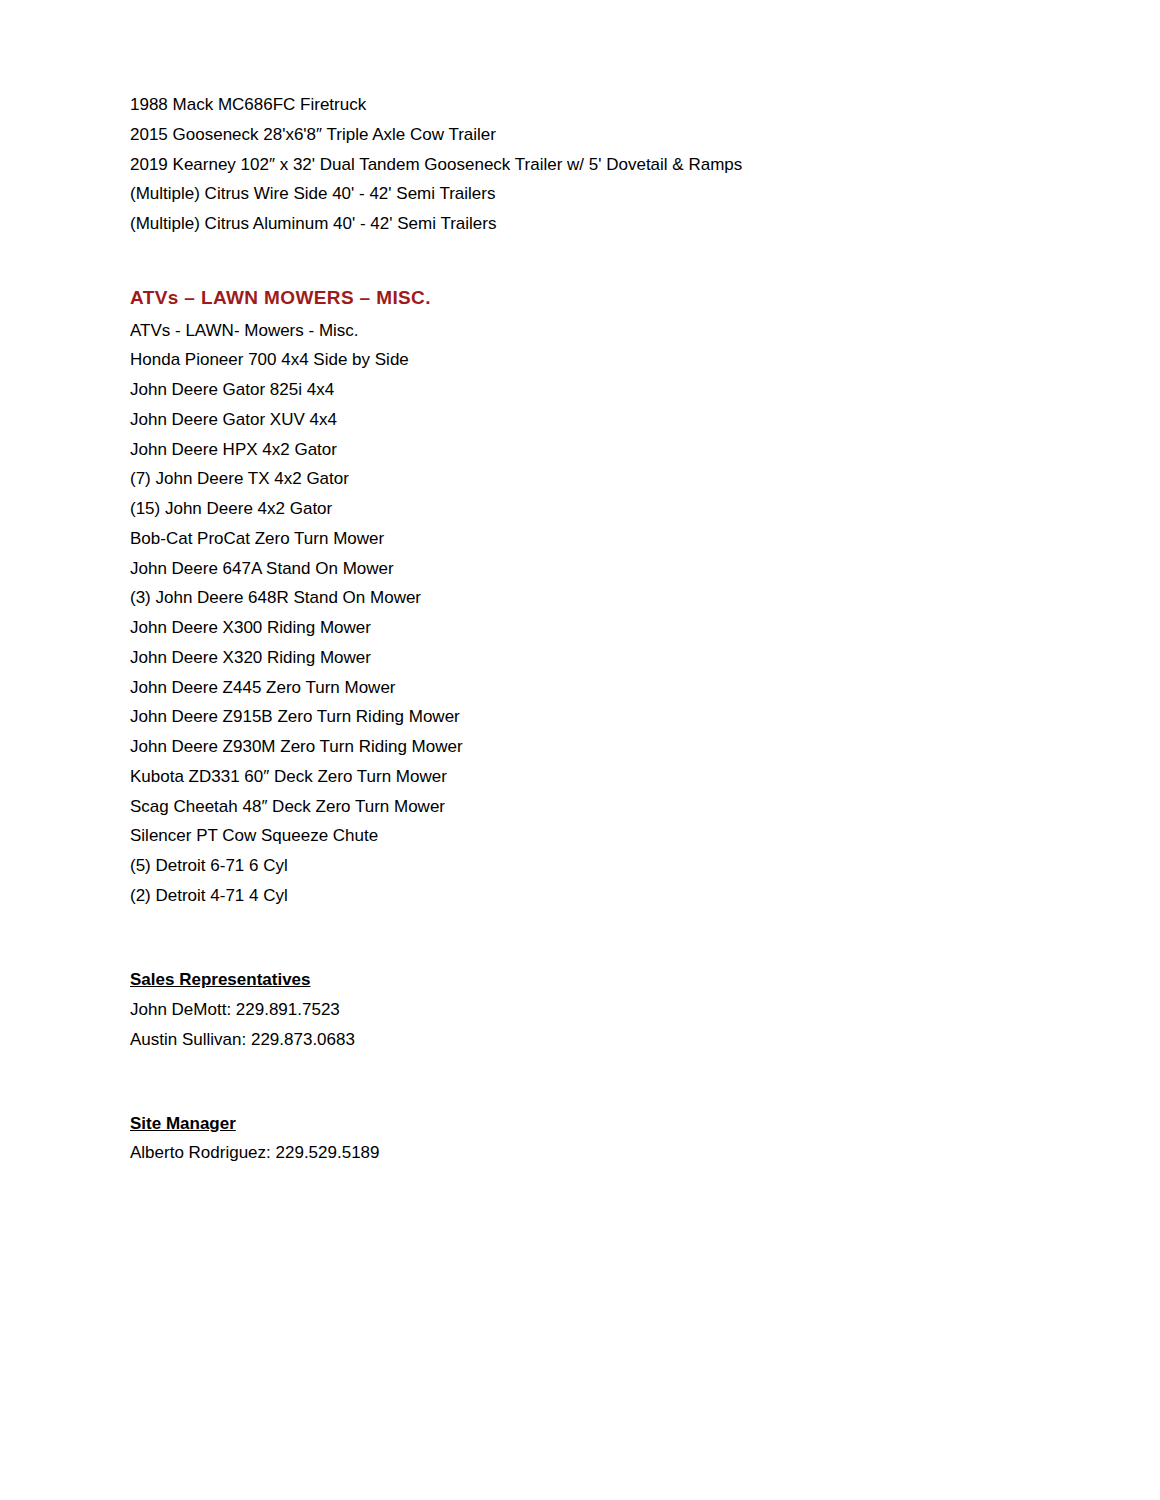1988 Mack MC686FC Firetruck
2015 Gooseneck 28'x6'8″ Triple Axle Cow Trailer
2019 Kearney 102″ x 32' Dual Tandem Gooseneck Trailer w/ 5' Dovetail & Ramps
(Multiple) Citrus Wire Side 40' - 42' Semi Trailers
(Multiple) Citrus Aluminum 40' - 42' Semi Trailers
ATVs – LAWN MOWERS – MISC.
ATVs - LAWN- Mowers - Misc.
Honda Pioneer 700 4x4 Side by Side
John Deere Gator 825i 4x4
John Deere Gator XUV 4x4
John Deere HPX 4x2 Gator
(7) John Deere TX 4x2 Gator
(15) John Deere 4x2 Gator
Bob-Cat ProCat Zero Turn Mower
John Deere 647A Stand On Mower
(3) John Deere 648R Stand On Mower
John Deere X300 Riding Mower
John Deere X320 Riding Mower
John Deere Z445 Zero Turn Mower
John Deere Z915B Zero Turn Riding Mower
John Deere Z930M Zero Turn Riding Mower
Kubota ZD331 60″ Deck Zero Turn Mower
Scag Cheetah 48″ Deck Zero Turn Mower
Silencer PT Cow Squeeze Chute
(5) Detroit 6-71 6 Cyl
(2) Detroit 4-71 4 Cyl
Sales Representatives
John DeMott: 229.891.7523
Austin Sullivan: 229.873.0683
Site Manager
Alberto Rodriguez: 229.529.5189